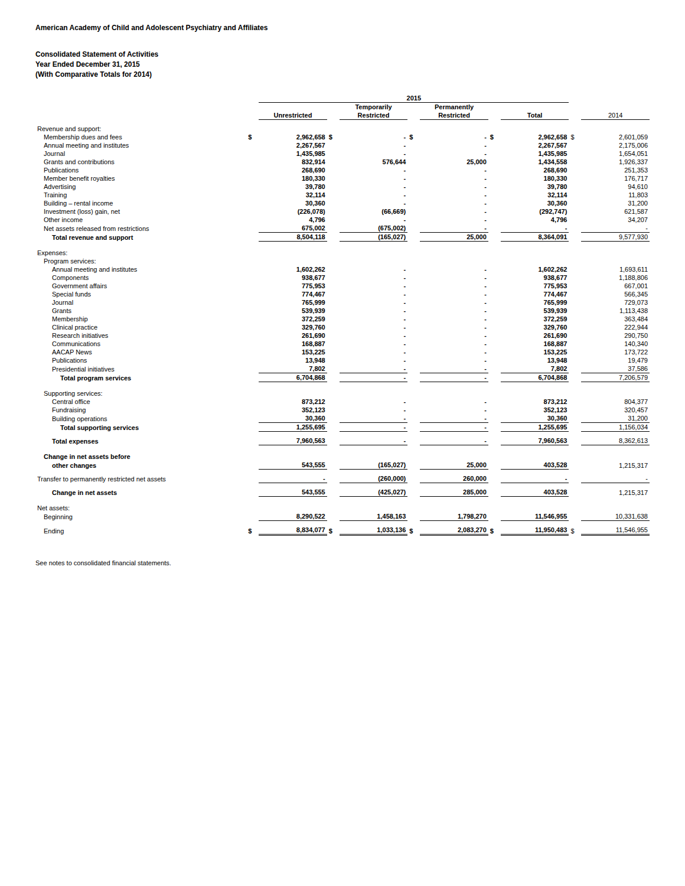American Academy of Child and Adolescent Psychiatry and Affiliates
Consolidated Statement of Activities
Year Ended December 31, 2015
(With Comparative Totals for 2014)
| | | 2015 | | |
| | | | | Temporarily | | Permanently | | | | |
| | | Unrestricted | | Restricted | | Restricted | | Total | | 2014 |
| Revenue and support: | |
| Membership dues and fees | $ | 2,962,658 | $ | - | $ | - | $ | 2,962,658 | $ | 2,601,059 |
| Annual meeting and institutes | | 2,267,567 | | - | | - | | 2,267,567 | | 2,175,006 |
| Journal | | 1,435,985 | | - | | - | | 1,435,985 | | 1,654,051 |
| Grants and contributions | | 832,914 | | 576,644 | | 25,000 | | 1,434,558 | | 1,926,337 |
| Publications | | 268,690 | | - | | - | | 268,690 | | 251,353 |
| Member benefit royalties | | 180,330 | | - | | - | | 180,330 | | 176,717 |
| Advertising | | 39,780 | | - | | - | | 39,780 | | 94,610 |
| Training | | 32,114 | | - | | - | | 32,114 | | 11,803 |
| Building – rental income | | 30,360 | | - | | - | | 30,360 | | 31,200 |
| Investment (loss) gain, net | | (226,078) | | (66,669) | | - | | (292,747) | | 621,587 |
| Other income | | 4,796 | | - | | - | | 4,796 | | 34,207 |
| Net assets released from restrictions | | 675,002 | | (675,002) | | - | | - | | - |
| Total revenue and support | | 8,504,118 | | (165,027) | | 25,000 | | 8,364,091 | | 9,577,930 |
| Expenses: | |
| Program services: | |
| Annual meeting and institutes | | 1,602,262 | | - | | - | | 1,602,262 | | 1,693,611 |
| Components | | 938,677 | | - | | - | | 938,677 | | 1,188,806 |
| Government affairs | | 775,953 | | - | | - | | 775,953 | | 667,001 |
| Special funds | | 774,467 | | - | | - | | 774,467 | | 566,345 |
| Journal | | 765,999 | | - | | - | | 765,999 | | 729,073 |
| Grants | | 539,939 | | - | | - | | 539,939 | | 1,113,438 |
| Membership | | 372,259 | | - | | - | | 372,259 | | 363,484 |
| Clinical practice | | 329,760 | | - | | - | | 329,760 | | 222,944 |
| Research initiatives | | 261,690 | | - | | - | | 261,690 | | 290,750 |
| Communications | | 168,887 | | - | | - | | 168,887 | | 140,340 |
| AACAP News | | 153,225 | | - | | - | | 153,225 | | 173,722 |
| Publications | | 13,948 | | - | | - | | 13,948 | | 19,479 |
| Presidential initiatives | | 7,802 | | - | | - | | 7,802 | | 37,586 |
| Total program services | | 6,704,868 | | - | | - | | 6,704,868 | | 7,206,579 |
| Supporting services: | |
| Central office | | 873,212 | | - | | - | | 873,212 | | 804,377 |
| Fundraising | | 352,123 | | - | | - | | 352,123 | | 320,457 |
| Building operations | | 30,360 | | - | | - | | 30,360 | | 31,200 |
| Total supporting services | | 1,255,695 | | - | | - | | 1,255,695 | | 1,156,034 |
| Total expenses | | 7,960,563 | | - | | - | | 7,960,563 | | 8,362,613 |
| Change in net assets before | |
| other changes | | 543,555 | | (165,027) | | 25,000 | | 403,528 | | 1,215,317 |
| Transfer to permanently restricted net assets | | - | | (260,000) | | 260,000 | | - | | - |
| Change in net assets | | 543,555 | | (425,027) | | 285,000 | | 403,528 | | 1,215,317 |
| Net assets: | |
| Beginning | | 8,290,522 | | 1,458,163 | | 1,798,270 | | 11,546,955 | | 10,331,638 |
| Ending | $ | 8,834,077 | $ | 1,033,136 | $ | 2,083,270 | $ | 11,950,483 | $ | 11,546,955 |
See notes to consolidated financial statements.